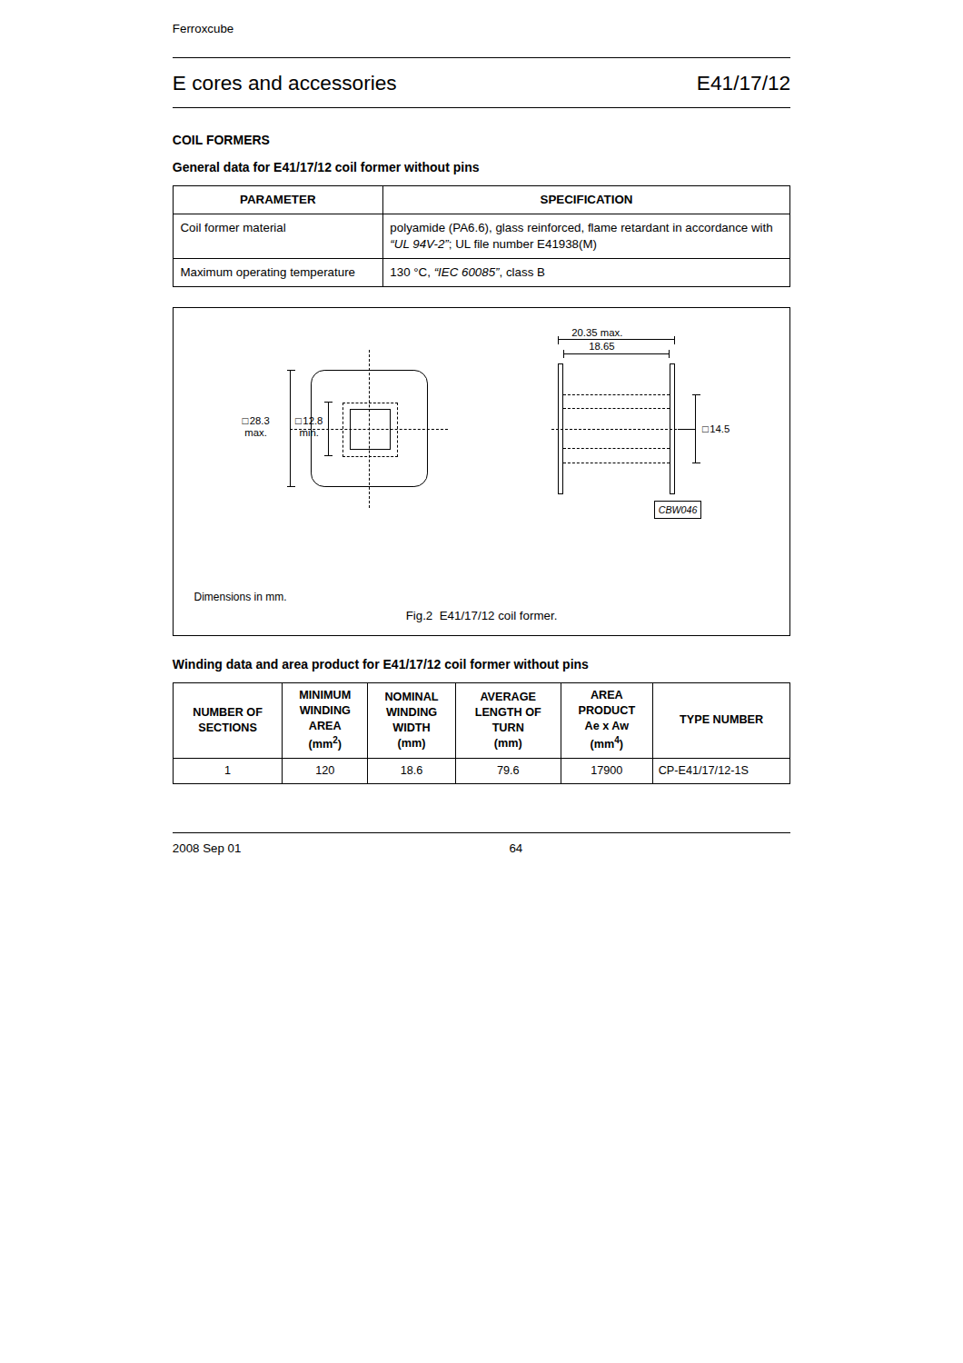Ferroxcube
E cores and accessories
E41/17/12
COIL FORMERS
General data for E41/17/12 coil former without pins
| PARAMETER | SPECIFICATION |
| --- | --- |
| Coil former material | polyamide (PA6.6), glass reinforced, flame retardant in accordance with “UL 94V-2” ; UL file number E41938(M) |
| Maximum operating temperature | 130 °C, “IEC 60085” , class B |
28.3
max.
12.8
min.
20.35 max.
18.65
14.5
CBW046
Dimensions in mm.
Fig.2 E41/17/12 coil former.
Winding data and area product for E41/17/12 coil former without pins
| NUMBER OF SECTIONS | MINIMUM WINDING AREA (mm 2 ) | NOMINAL WINDING WIDTH (mm) | AVERAGE LENGTH OF TURN (mm) | AREA PRODUCT Ae x Aw (mm 4 ) | TYPE NUMBER |
| --- | --- | --- | --- | --- | --- |
| 1 | 120 | 18.6 | 79.6 | 17900 | CP-E41/17/12-1S |
2008 Sep 01
64